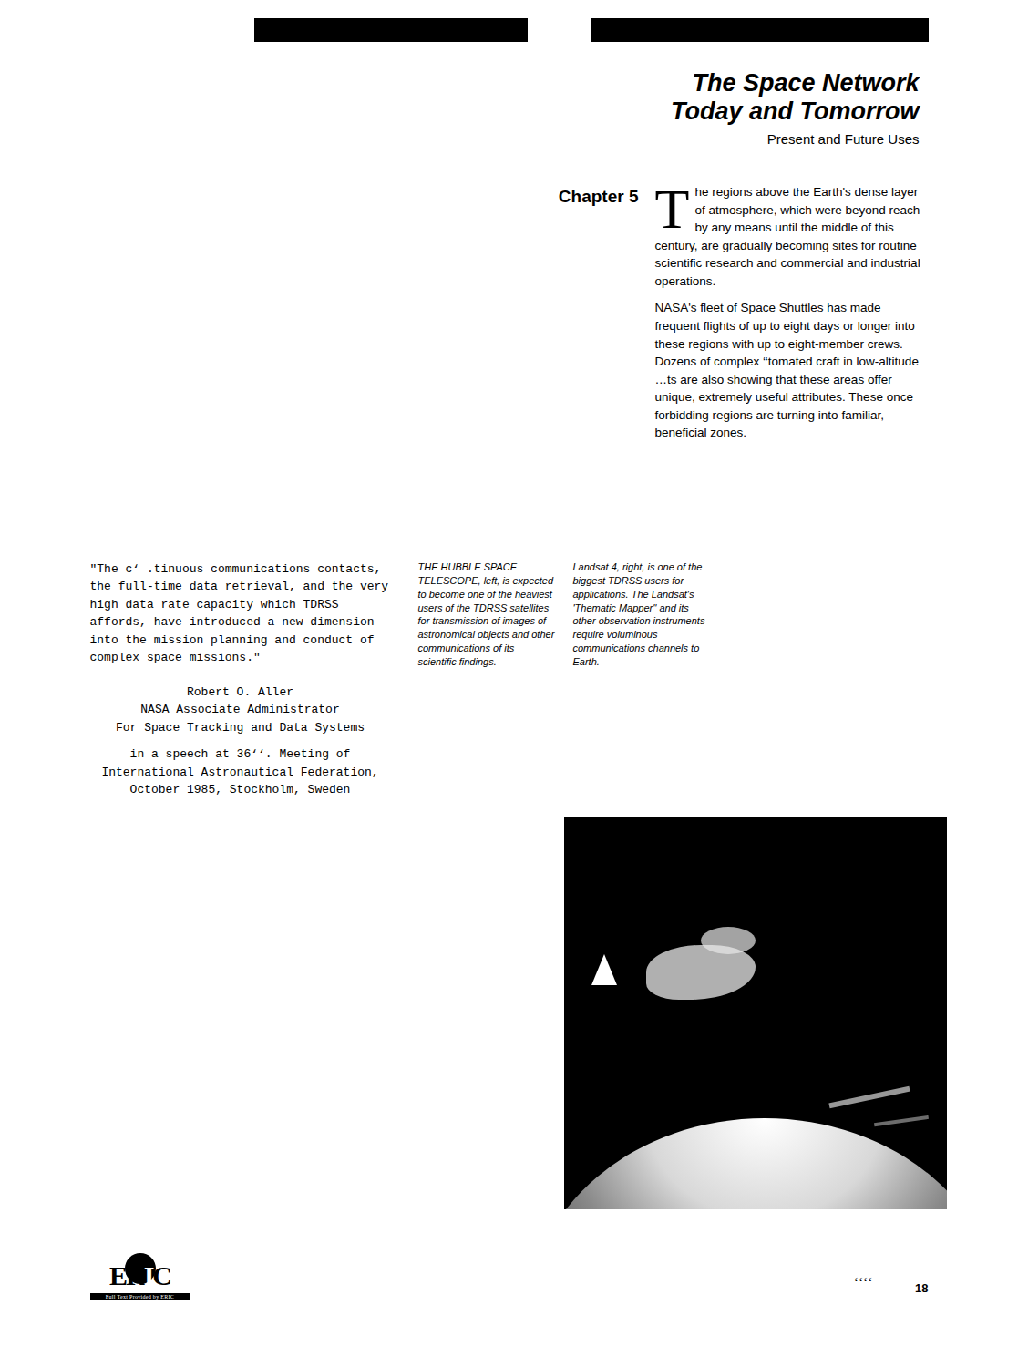The Space Network
Today and Tomorrow
Present and Future Uses
Chapter 5
The regions above the Earth's dense layer of atmosphere, which were beyond reach by any means until the middle of this century, are gradually becoming sites for routine scientific research and commercial and industrial operations.
NASA's fleet of Space Shuttles has made frequent flights of up to eight days or longer into these regions with up to eight-member crews. Dozens of complex ‘‘tomated craft in low-altitude …ts are also showing that these areas offer unique, extremely useful attributes. These once forbidding regions are turning into familiar, beneficial zones.
"The c‘ .tinuous communications contacts, the full-time data retrieval, and the very high data rate capacity which TDRSS affords, have introduced a new dimension into the mission planning and conduct of complex space missions."
Robert O. Aller NASA Associate Administrator For Space Tracking and Data Systems in a speech at 36‘‘. Meeting of International Astronautical Federation, October 1985, Stockholm, Sweden
THE HUBBLE SPACE TELESCOPE, left, is expected to become one of the heaviest users of the TDRSS satellites for transmission of images of astronomical objects and other communications of its scientific findings.
Landsat 4, right, is one of the biggest TDRSS users for applications. The Landsat's 'Thematic Mapper'' and its other observation instruments require voluminous communications channels to Earth.
ERIC
Full Text Provided by ERIC
‘‘‘‘
18